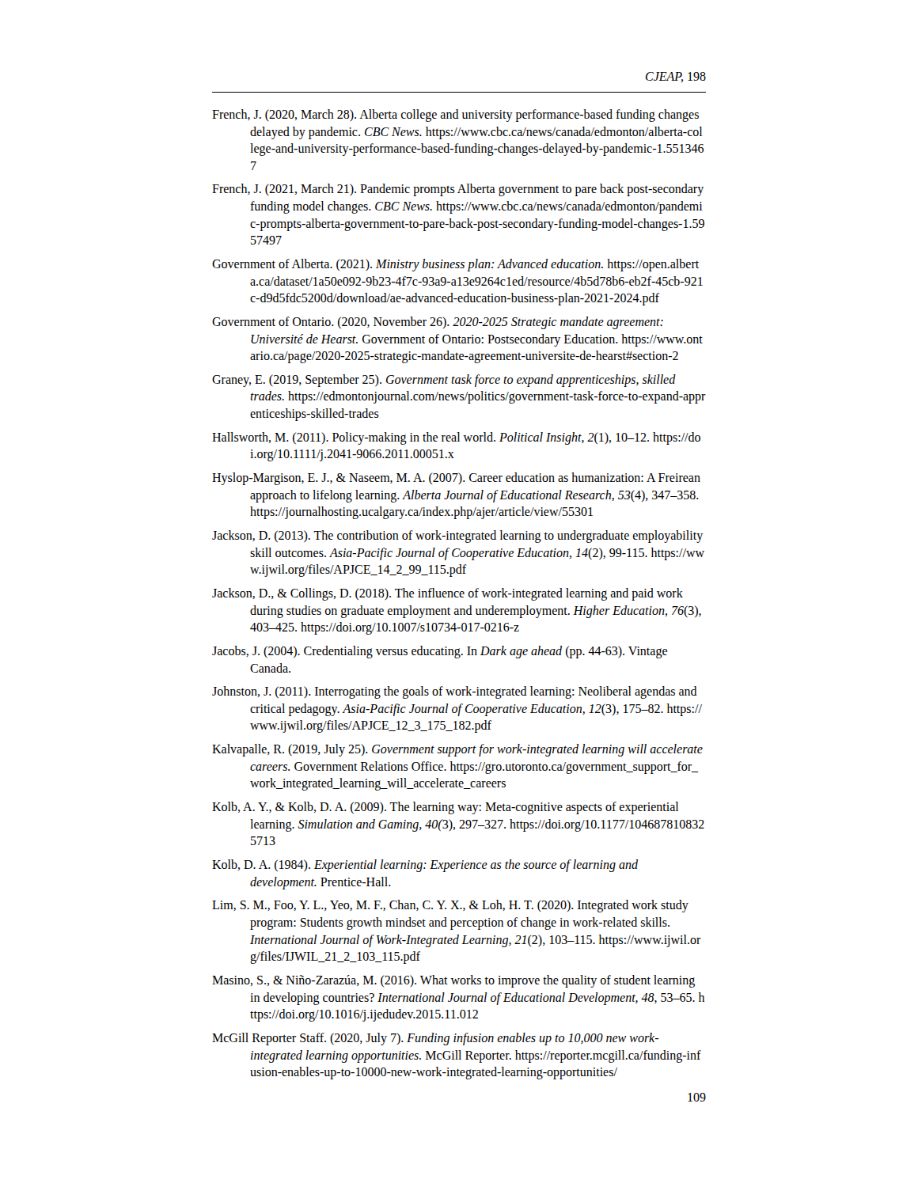CJEAP, 198
French, J. (2020, March 28). Alberta college and university performance-based funding changes delayed by pandemic. CBC News. https://www.cbc.ca/news/canada/edmonton/alberta-college-and-university-performance-based-funding-changes-delayed-by-pandemic-1.5513467
French, J. (2021, March 21). Pandemic prompts Alberta government to pare back post-secondary funding model changes. CBC News. https://www.cbc.ca/news/canada/edmonton/pandemic-prompts-alberta-government-to-pare-back-post-secondary-funding-model-changes-1.5957497
Government of Alberta. (2021). Ministry business plan: Advanced education. https://open.alberta.ca/dataset/1a50e092-9b23-4f7c-93a9-a13e9264c1ed/resource/4b5d78b6-eb2f-45cb-921c-d9d5fdc5200d/download/ae-advanced-education-business-plan-2021-2024.pdf
Government of Ontario. (2020, November 26). 2020-2025 Strategic mandate agreement: Université de Hearst. Government of Ontario: Postsecondary Education. https://www.ontario.ca/page/2020-2025-strategic-mandate-agreement-universite-de-hearst#section-2
Graney, E. (2019, September 25). Government task force to expand apprenticeships, skilled trades. https://edmontonjournal.com/news/politics/government-task-force-to-expand-apprenticeships-skilled-trades
Hallsworth, M. (2011). Policy-making in the real world. Political Insight, 2(1), 10–12. https://doi.org/10.1111/j.2041-9066.2011.00051.x
Hyslop-Margison, E. J., & Naseem, M. A. (2007). Career education as humanization: A Freirean approach to lifelong learning. Alberta Journal of Educational Research, 53(4), 347–358. https://journalhosting.ucalgary.ca/index.php/ajer/article/view/55301
Jackson, D. (2013). The contribution of work-integrated learning to undergraduate employability skill outcomes. Asia-Pacific Journal of Cooperative Education, 14(2), 99-115. https://www.ijwil.org/files/APJCE_14_2_99_115.pdf
Jackson, D., & Collings, D. (2018). The influence of work-integrated learning and paid work during studies on graduate employment and underemployment. Higher Education, 76(3), 403–425. https://doi.org/10.1007/s10734-017-0216-z
Jacobs, J. (2004). Credentialing versus educating. In Dark age ahead (pp. 44-63). Vintage Canada.
Johnston, J. (2011). Interrogating the goals of work-integrated learning: Neoliberal agendas and critical pedagogy. Asia-Pacific Journal of Cooperative Education, 12(3), 175–82. https://www.ijwil.org/files/APJCE_12_3_175_182.pdf
Kalvapalle, R. (2019, July 25). Government support for work-integrated learning will accelerate careers. Government Relations Office. https://gro.utoronto.ca/government_support_for_work_integrated_learning_will_accelerate_careers
Kolb, A. Y., & Kolb, D. A. (2009). The learning way: Meta-cognitive aspects of experiential learning. Simulation and Gaming, 40(3), 297–327. https://doi.org/10.1177/1046878108325713
Kolb, D. A. (1984). Experiential learning: Experience as the source of learning and development. Prentice-Hall.
Lim, S. M., Foo, Y. L., Yeo, M. F., Chan, C. Y. X., & Loh, H. T. (2020). Integrated work study program: Students growth mindset and perception of change in work-related skills. International Journal of Work-Integrated Learning, 21(2), 103–115. https://www.ijwil.org/files/IJWIL_21_2_103_115.pdf
Masino, S., & Niño-Zarazúa, M. (2016). What works to improve the quality of student learning in developing countries? International Journal of Educational Development, 48, 53–65. https://doi.org/10.1016/j.ijedudev.2015.11.012
McGill Reporter Staff. (2020, July 7). Funding infusion enables up to 10,000 new work-integrated learning opportunities. McGill Reporter. https://reporter.mcgill.ca/funding-infusion-enables-up-to-10000-new-work-integrated-learning-opportunities/
109